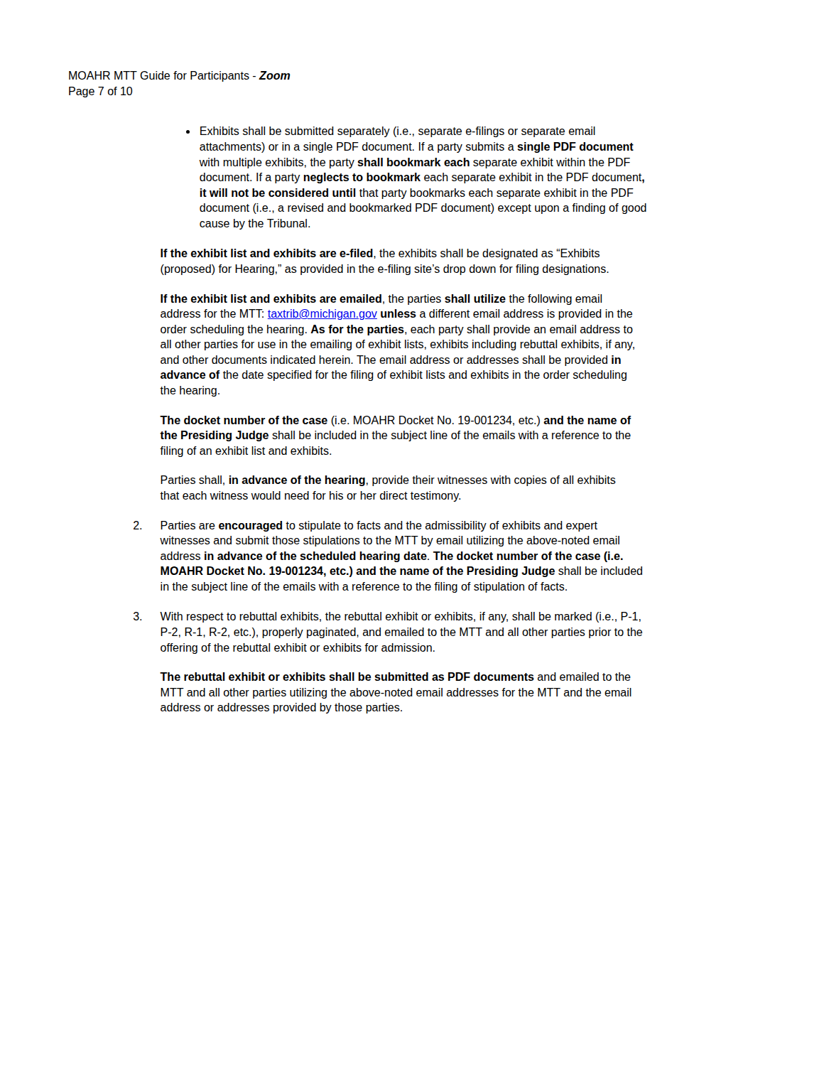MOAHR MTT Guide for Participants - Zoom
Page 7 of 10
Exhibits shall be submitted separately (i.e., separate e-filings or separate email attachments) or in a single PDF document. If a party submits a single PDF document with multiple exhibits, the party shall bookmark each separate exhibit within the PDF document. If a party neglects to bookmark each separate exhibit in the PDF document, it will not be considered until that party bookmarks each separate exhibit in the PDF document (i.e., a revised and bookmarked PDF document) except upon a finding of good cause by the Tribunal.
If the exhibit list and exhibits are e-filed, the exhibits shall be designated as “Exhibits (proposed) for Hearing,” as provided in the e-filing site’s drop down for filing designations.
If the exhibit list and exhibits are emailed, the parties shall utilize the following email address for the MTT: taxtrib@michigan.gov unless a different email address is provided in the order scheduling the hearing. As for the parties, each party shall provide an email address to all other parties for use in the emailing of exhibit lists, exhibits including rebuttal exhibits, if any, and other documents indicated herein. The email address or addresses shall be provided in advance of the date specified for the filing of exhibit lists and exhibits in the order scheduling the hearing.
The docket number of the case (i.e. MOAHR Docket No. 19-001234, etc.) and the name of the Presiding Judge shall be included in the subject line of the emails with a reference to the filing of an exhibit list and exhibits.
Parties shall, in advance of the hearing, provide their witnesses with copies of all exhibits that each witness would need for his or her direct testimony.
2. Parties are encouraged to stipulate to facts and the admissibility of exhibits and expert witnesses and submit those stipulations to the MTT by email utilizing the above-noted email address in advance of the scheduled hearing date. The docket number of the case (i.e. MOAHR Docket No. 19-001234, etc.) and the name of the Presiding Judge shall be included in the subject line of the emails with a reference to the filing of stipulation of facts.
3. With respect to rebuttal exhibits, the rebuttal exhibit or exhibits, if any, shall be marked (i.e., P-1, P-2, R-1, R-2, etc.), properly paginated, and emailed to the MTT and all other parties prior to the offering of the rebuttal exhibit or exhibits for admission.
The rebuttal exhibit or exhibits shall be submitted as PDF documents and emailed to the MTT and all other parties utilizing the above-noted email addresses for the MTT and the email address or addresses provided by those parties.